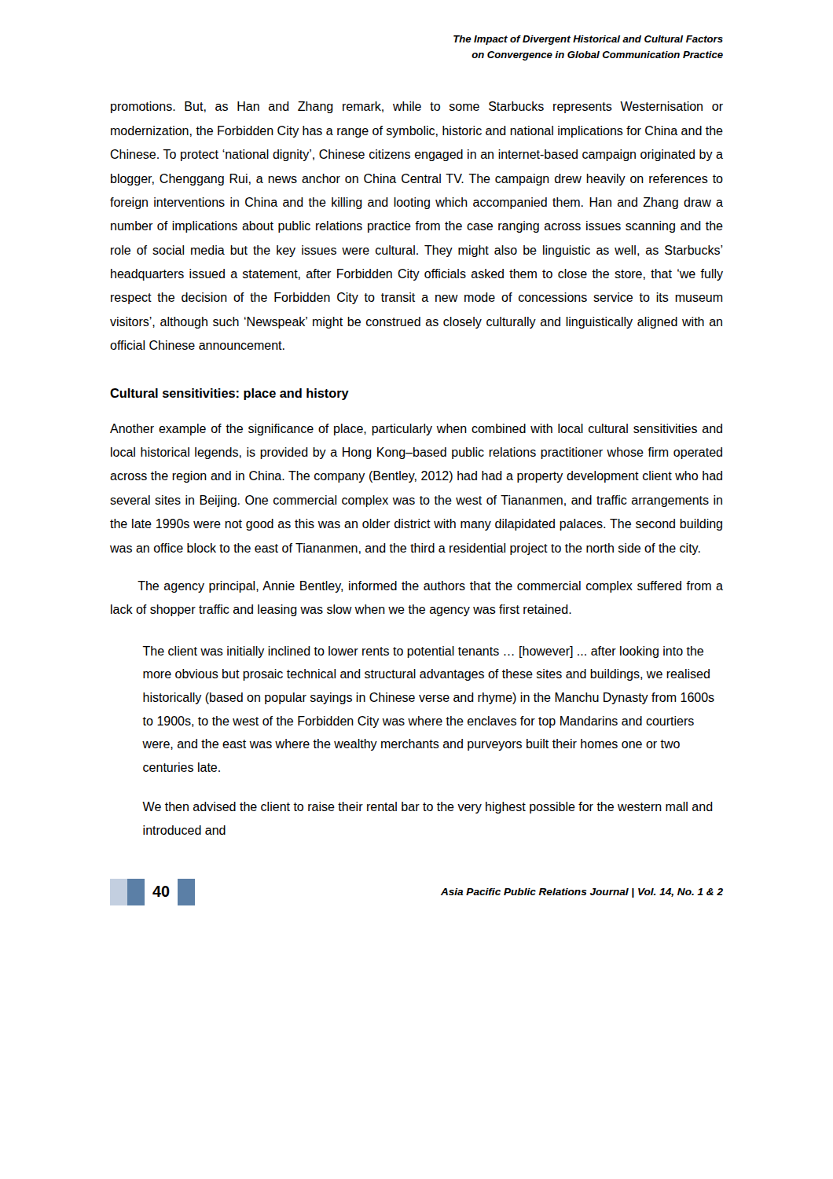The Impact of Divergent Historical and Cultural Factors
on Convergence in Global Communication Practice
promotions. But, as Han and Zhang remark, while to some Starbucks represents Westernisation or modernization, the Forbidden City has a range of symbolic, historic and national implications for China and the Chinese. To protect ‘national dignity’, Chinese citizens engaged in an internet-based campaign originated by a blogger, Chenggang Rui, a news anchor on China Central TV. The campaign drew heavily on references to foreign interventions in China and the killing and looting which accompanied them. Han and Zhang draw a number of implications about public relations practice from the case ranging across issues scanning and the role of social media but the key issues were cultural. They might also be linguistic as well, as Starbucks’ headquarters issued a statement, after Forbidden City officials asked them to close the store, that ‘we fully respect the decision of the Forbidden City to transit a new mode of concessions service to its museum visitors’, although such ‘Newspeak’ might be construed as closely culturally and linguistically aligned with an official Chinese announcement.
Cultural sensitivities: place and history
Another example of the significance of place, particularly when combined with local cultural sensitivities and local historical legends, is provided by a Hong Kong–based public relations practitioner whose firm operated across the region and in China. The company (Bentley, 2012) had had a property development client who had several sites in Beijing. One commercial complex was to the west of Tiananmen, and traffic arrangements in the late 1990s were not good as this was an older district with many dilapidated palaces. The second building was an office block to the east of Tiananmen, and the third a residential project to the north side of the city.
The agency principal, Annie Bentley, informed the authors that the commercial complex suffered from a lack of shopper traffic and leasing was slow when we the agency was first retained.
The client was initially inclined to lower rents to potential tenants … [however] ... after looking into the more obvious but prosaic technical and structural advantages of these sites and buildings, we realised historically (based on popular sayings in Chinese verse and rhyme) in the Manchu Dynasty from 1600s to 1900s, to the west of the Forbidden City was where the enclaves for top Mandarins and courtiers were, and the east was where the wealthy merchants and purveyors built their homes one or two centuries late.
We then advised the client to raise their rental bar to the very highest possible for the western mall and introduced and
40
Asia Pacific Public Relations Journal | Vol. 14, No. 1 & 2